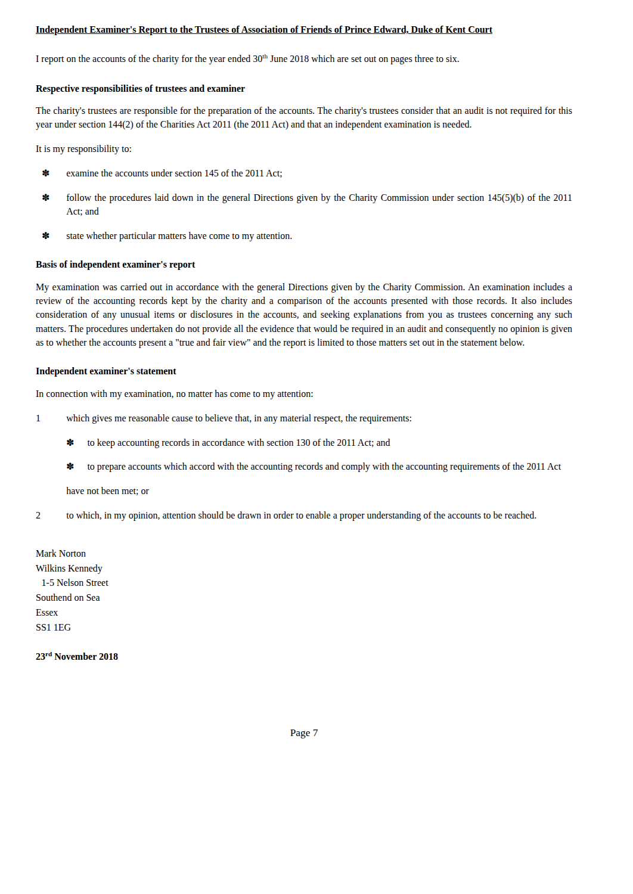Independent Examiner's Report to the Trustees of Association of Friends of Prince Edward, Duke of Kent Court
I report on the accounts of the charity for the year ended 30th June 2018 which are set out on pages three to six.
Respective responsibilities of trustees and examiner
The charity's trustees are responsible for the preparation of the accounts. The charity's trustees consider that an audit is not required for this year under section 144(2) of the Charities Act 2011 (the 2011 Act) and that an independent examination is needed.
It is my responsibility to:
examine the accounts under section 145 of the 2011 Act;
follow the procedures laid down in the general Directions given by the Charity Commission under section 145(5)(b) of the 2011 Act; and
state whether particular matters have come to my attention.
Basis of independent examiner's report
My examination was carried out in accordance with the general Directions given by the Charity Commission. An examination includes a review of the accounting records kept by the charity and a comparison of the accounts presented with those records. It also includes consideration of any unusual items or disclosures in the accounts, and seeking explanations from you as trustees concerning any such matters. The procedures undertaken do not provide all the evidence that would be required in an audit and consequently no opinion is given as to whether the accounts present a "true and fair view" and the report is limited to those matters set out in the statement below.
Independent examiner's statement
In connection with my examination, no matter has come to my attention:
which gives me reasonable cause to believe that, in any material respect, the requirements:
to keep accounting records in accordance with section 130 of the 2011 Act; and
to prepare accounts which accord with the accounting records and comply with the accounting requirements of the 2011 Act
have not been met; or
to which, in my opinion, attention should be drawn in order to enable a proper understanding of the accounts to be reached.
Mark Norton
Wilkins Kennedy
1-5 Nelson Street
Southend on Sea
Essex
SS1 1EG
23rd November 2018
Page 7